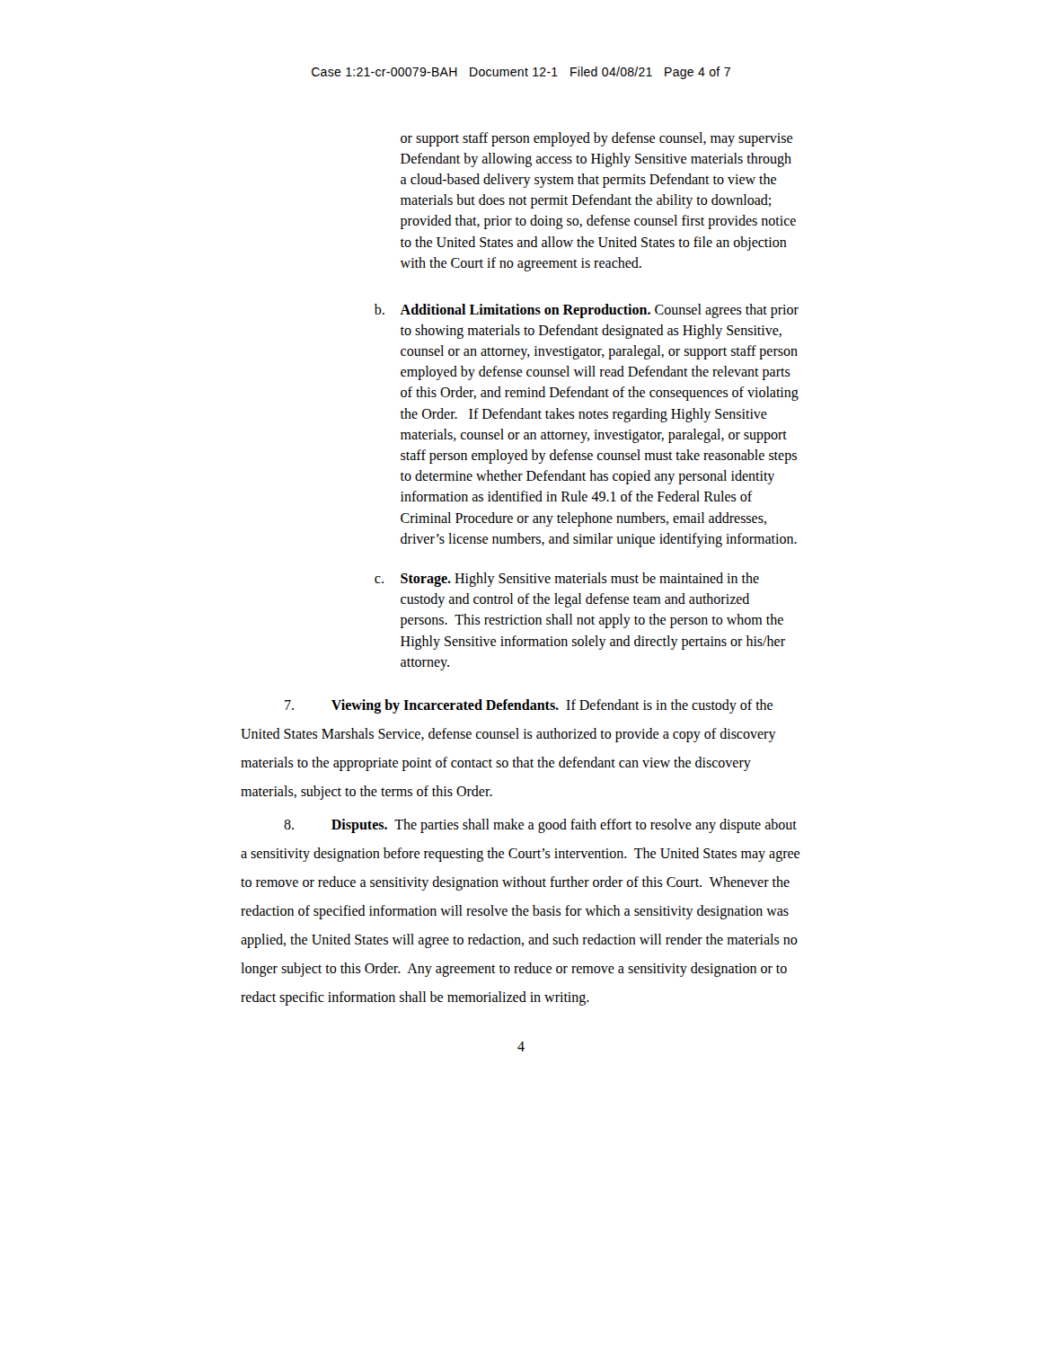Case 1:21-cr-00079-BAH Document 12-1 Filed 04/08/21 Page 4 of 7
or support staff person employed by defense counsel, may supervise Defendant by allowing access to Highly Sensitive materials through a cloud-based delivery system that permits Defendant to view the materials but does not permit Defendant the ability to download; provided that, prior to doing so, defense counsel first provides notice to the United States and allow the United States to file an objection with the Court if no agreement is reached.
b.
Additional Limitations on Reproduction. Counsel agrees that prior to showing materials to Defendant designated as Highly Sensitive, counsel or an attorney, investigator, paralegal, or support staff person employed by defense counsel will read Defendant the relevant parts of this Order, and remind Defendant of the consequences of violating the Order. If Defendant takes notes regarding Highly Sensitive materials, counsel or an attorney, investigator, paralegal, or support staff person employed by defense counsel must take reasonable steps to determine whether Defendant has copied any personal identity information as identified in Rule 49.1 of the Federal Rules of Criminal Procedure or any telephone numbers, email addresses, driver’s license numbers, and similar unique identifying information.
c.
Storage. Highly Sensitive materials must be maintained in the custody and control of the legal defense team and authorized persons. This restriction shall not apply to the person to whom the Highly Sensitive information solely and directly pertains or his/her attorney.
7. Viewing by Incarcerated Defendants. If Defendant is in the custody of the United States Marshals Service, defense counsel is authorized to provide a copy of discovery materials to the appropriate point of contact so that the defendant can view the discovery materials, subject to the terms of this Order.
8. Disputes. The parties shall make a good faith effort to resolve any dispute about a sensitivity designation before requesting the Court’s intervention. The United States may agree to remove or reduce a sensitivity designation without further order of this Court. Whenever the redaction of specified information will resolve the basis for which a sensitivity designation was applied, the United States will agree to redaction, and such redaction will render the materials no longer subject to this Order. Any agreement to reduce or remove a sensitivity designation or to redact specific information shall be memorialized in writing.
4